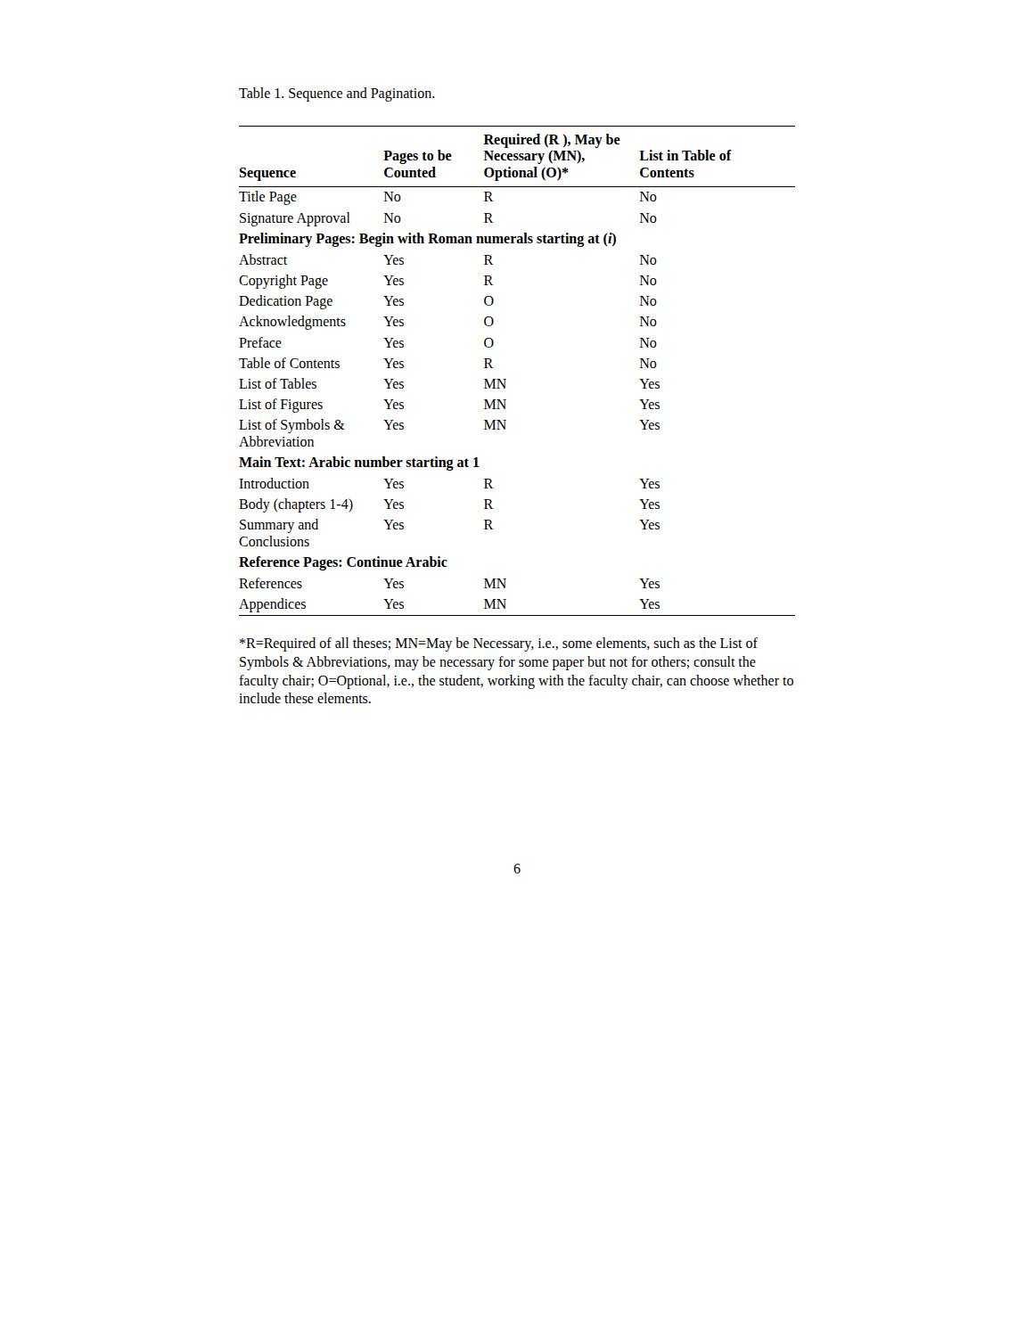Table 1. Sequence and Pagination.
| Sequence | Pages to be Counted | Required (R ), May be Necessary (MN), Optional (O)* | List in Table of Contents |
| --- | --- | --- | --- |
| Title Page | No | R | No |
| Signature Approval | No | R | No |
| Preliminary Pages: Begin with Roman numerals starting at ( i ) |
| Abstract | Yes | R | No |
| Copyright Page | Yes | R | No |
| Dedication Page | Yes | O | No |
| Acknowledgments | Yes | O | No |
| Preface | Yes | O | No |
| Table of Contents | Yes | R | No |
| List of Tables | Yes | MN | Yes |
| List of Figures | Yes | MN | Yes |
| List of Symbols & Abbreviation | Yes | MN | Yes |
| Main Text: Arabic number starting at 1 |
| Introduction | Yes | R | Yes |
| Body (chapters 1-4) | Yes | R | Yes |
| Summary and Conclusions | Yes | R | Yes |
| Reference Pages: Continue Arabic |
| References | Yes | MN | Yes |
| Appendices | Yes | MN | Yes |
*R=Required of all theses; MN=May be Necessary, i.e., some elements, such as the List of Symbols & Abbreviations, may be necessary for some paper but not for others; consult the faculty chair; O=Optional, i.e., the student, working with the faculty chair, can choose whether to include these elements.
6